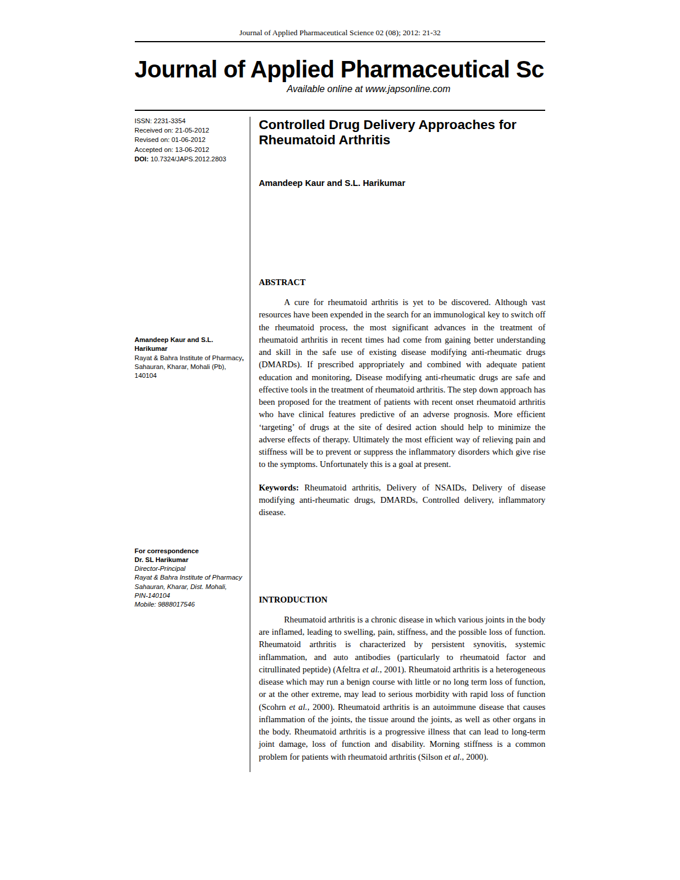Journal of Applied Pharmaceutical Science 02 (08); 2012: 21-32
Journal of Applied Pharmaceutical Science
Available online at www.japsonline.com
JAPS
Journal of Applied
Pharmaceutical
Sciences
ISSN: 2231-3354
Received on: 21-05-2012
Revised on: 01-06-2012
Accepted on: 13-06-2012
DOI: 10.7324/JAPS.2012.2803
Amandeep Kaur and S.L. Harikumar
Rayat & Bahra Institute of Pharmacy,
Sahauran, Kharar, Mohali (Pb),
140104
For correspondence
Dr. SL Harikumar
Director-Principal
Rayat & Bahra Institute of Pharmacy
Sahauran, Kharar, Dist. Mohali,
PIN-140104
Mobile: 9888017546
Controlled Drug Delivery Approaches for Rheumatoid Arthritis
Amandeep Kaur and S.L. Harikumar
ABSTRACT
A cure for rheumatoid arthritis is yet to be discovered. Although vast resources have been expended in the search for an immunological key to switch off the rheumatoid process, the most significant advances in the treatment of rheumatoid arthritis in recent times had come from gaining better understanding and skill in the safe use of existing disease modifying anti-rheumatic drugs (DMARDs). If prescribed appropriately and combined with adequate patient education and monitoring, Disease modifying anti-rheumatic drugs are safe and effective tools in the treatment of rheumatoid arthritis. The step down approach has been proposed for the treatment of patients with recent onset rheumatoid arthritis who have clinical features predictive of an adverse prognosis. More efficient ‘targeting’ of drugs at the site of desired action should help to minimize the adverse effects of therapy. Ultimately the most efficient way of relieving pain and stiffness will be to prevent or suppress the inflammatory disorders which give rise to the symptoms. Unfortunately this is a goal at present.
Keywords: Rheumatoid arthritis, Delivery of NSAIDs, Delivery of disease modifying anti-rheumatic drugs, DMARDs, Controlled delivery, inflammatory disease.
INTRODUCTION
Rheumatoid arthritis is a chronic disease in which various joints in the body are inflamed, leading to swelling, pain, stiffness, and the possible loss of function. Rheumatoid arthritis is characterized by persistent synovitis, systemic inflammation, and auto antibodies (particularly to rheumatoid factor and citrullinated peptide) (Afeltra et al., 2001). Rheumatoid arthritis is a heterogeneous disease which may run a benign course with little or no long term loss of function, or at the other extreme, may lead to serious morbidity with rapid loss of function (Scohrn et al., 2000). Rheumatoid arthritis is an autoimmune disease that causes inflammation of the joints, the tissue around the joints, as well as other organs in the body. Rheumatoid arthritis is a progressive illness that can lead to long-term joint damage, loss of function and disability. Morning stiffness is a common problem for patients with rheumatoid arthritis (Silson et al., 2000).